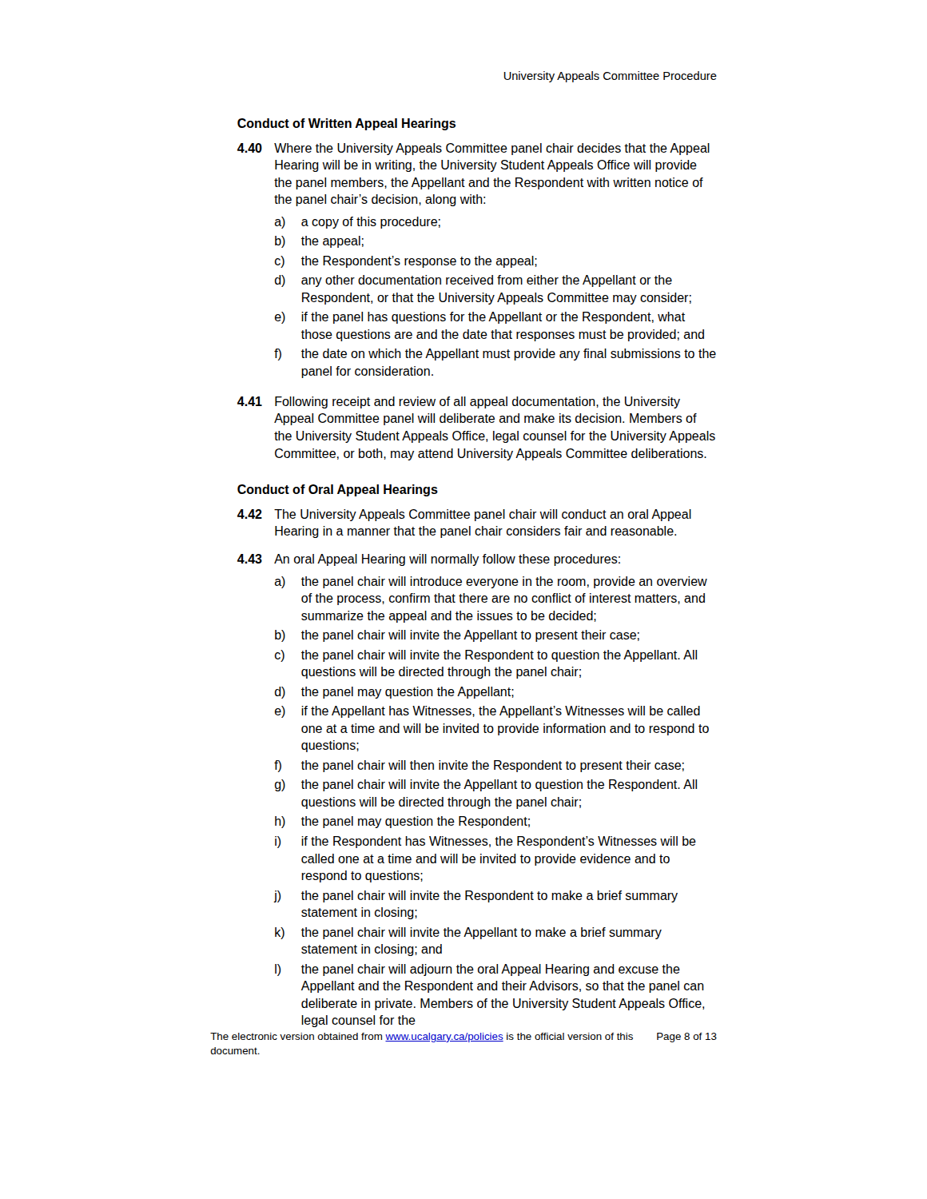University Appeals Committee Procedure
Conduct of Written Appeal Hearings
4.40
Where the University Appeals Committee panel chair decides that the Appeal Hearing will be in writing, the University Student Appeals Office will provide the panel members, the Appellant and the Respondent with written notice of the panel chair’s decision, along with:
a) a copy of this procedure;
b) the appeal;
c) the Respondent’s response to the appeal;
d) any other documentation received from either the Appellant or the Respondent, or that the University Appeals Committee may consider;
e) if the panel has questions for the Appellant or the Respondent, what those questions are and the date that responses must be provided; and
f) the date on which the Appellant must provide any final submissions to the panel for consideration.
4.41
Following receipt and review of all appeal documentation, the University Appeal Committee panel will deliberate and make its decision. Members of the University Student Appeals Office, legal counsel for the University Appeals Committee, or both, may attend University Appeals Committee deliberations.
Conduct of Oral Appeal Hearings
4.42
The University Appeals Committee panel chair will conduct an oral Appeal Hearing in a manner that the panel chair considers fair and reasonable.
4.43
An oral Appeal Hearing will normally follow these procedures:
a) the panel chair will introduce everyone in the room, provide an overview of the process, confirm that there are no conflict of interest matters, and summarize the appeal and the issues to be decided;
b) the panel chair will invite the Appellant to present their case;
c) the panel chair will invite the Respondent to question the Appellant. All questions will be directed through the panel chair;
d) the panel may question the Appellant;
e) if the Appellant has Witnesses, the Appellant’s Witnesses will be called one at a time and will be invited to provide information and to respond to questions;
f) the panel chair will then invite the Respondent to present their case;
g) the panel chair will invite the Appellant to question the Respondent. All questions will be directed through the panel chair;
h) the panel may question the Respondent;
i) if the Respondent has Witnesses, the Respondent’s Witnesses will be called one at a time and will be invited to provide evidence and to respond to questions;
j) the panel chair will invite the Respondent to make a brief summary statement in closing;
k) the panel chair will invite the Appellant to make a brief summary statement in closing; and
l) the panel chair will adjourn the oral Appeal Hearing and excuse the Appellant and the Respondent and their Advisors, so that the panel can deliberate in private. Members of the University Student Appeals Office, legal counsel for the
The electronic version obtained from www.ucalgary.ca/policies is the official version of this document.
Page 8 of 13